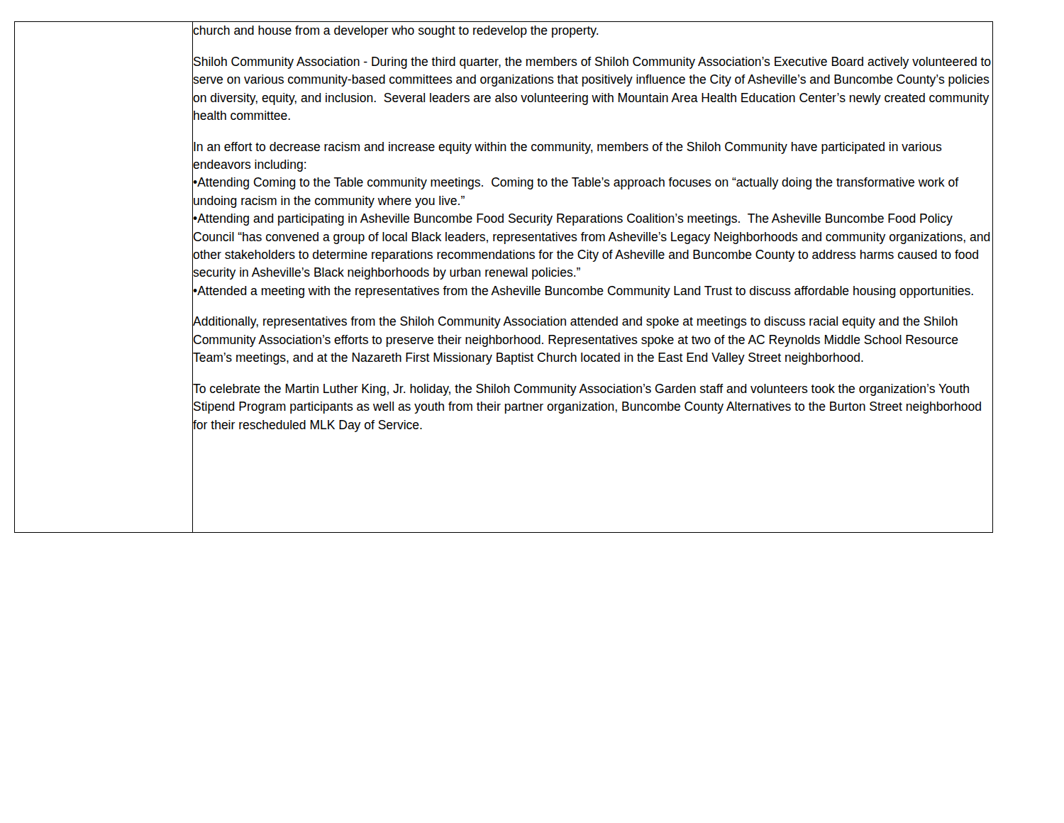| | church and house from a developer who sought to redevelop the property. Shiloh Community Association - During the third quarter, the members of Shiloh Community Association’s Executive Board actively volunteered to serve on various community-based committees and organizations that positively influence the City of Asheville’s and Buncombe County’s policies on diversity, equity, and inclusion. Several leaders are also volunteering with Mountain Area Health Education Center’s newly created community health committee. In an effort to decrease racism and increase equity within the community, members of the Shiloh Community have participated in various endeavors including: •Attending Coming to the Table community meetings. Coming to the Table’s approach focuses on “actually doing the transformative work of undoing racism in the community where you live.” •Attending and participating in Asheville Buncombe Food Security Reparations Coalition’s meetings. The Asheville Buncombe Food Policy Council “has convened a group of local Black leaders, representatives from Asheville’s Legacy Neighborhoods and community organizations, and other stakeholders to determine reparations recommendations for the City of Asheville and Buncombe County to address harms caused to food security in Asheville’s Black neighborhoods by urban renewal policies.” •Attended a meeting with the representatives from the Asheville Buncombe Community Land Trust to discuss affordable housing opportunities. Additionally, representatives from the Shiloh Community Association attended and spoke at meetings to discuss racial equity and the Shiloh Community Association’s efforts to preserve their neighborhood. Representatives spoke at two of the AC Reynolds Middle School Resource Team’s meetings, and at the Nazareth First Missionary Baptist Church located in the East End Valley Street neighborhood. To celebrate the Martin Luther King, Jr. holiday, the Shiloh Community Association’s Garden staff and volunteers took the organization’s Youth Stipend Program participants as well as youth from their partner organization, Buncombe County Alternatives to the Burton Street neighborhood for their rescheduled MLK Day of Service. |